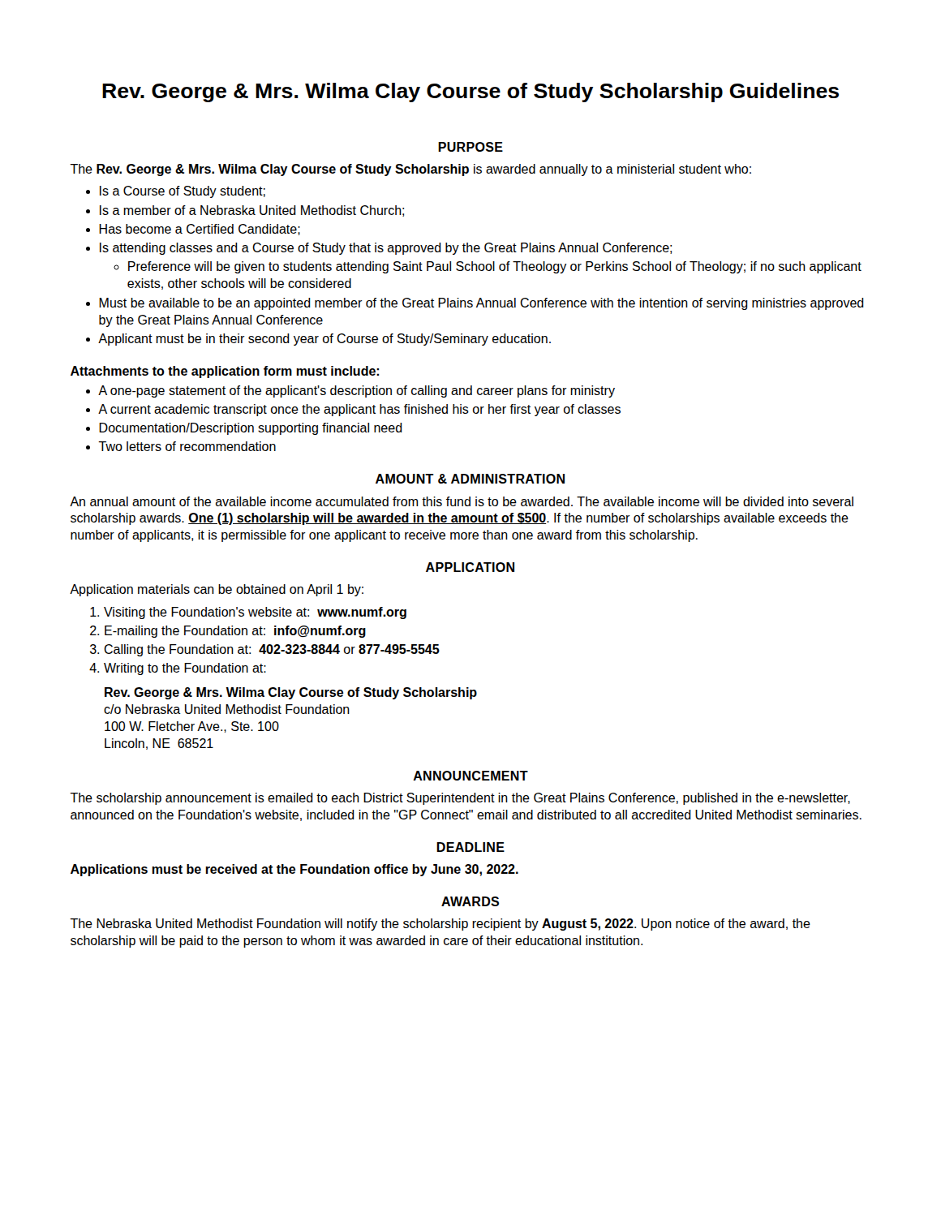Rev. George & Mrs. Wilma Clay Course of Study Scholarship Guidelines
PURPOSE
The Rev. George & Mrs. Wilma Clay Course of Study Scholarship is awarded annually to a ministerial student who:
Is a Course of Study student;
Is a member of a Nebraska United Methodist Church;
Has become a Certified Candidate;
Is attending classes and a Course of Study that is approved by the Great Plains Annual Conference;
Preference will be given to students attending Saint Paul School of Theology or Perkins School of Theology; if no such applicant exists, other schools will be considered
Must be available to be an appointed member of the Great Plains Annual Conference with the intention of serving ministries approved by the Great Plains Annual Conference
Applicant must be in their second year of Course of Study/Seminary education.
Attachments to the application form must include:
A one-page statement of the applicant's description of calling and career plans for ministry
A current academic transcript once the applicant has finished his or her first year of classes
Documentation/Description supporting financial need
Two letters of recommendation
AMOUNT & ADMINISTRATION
An annual amount of the available income accumulated from this fund is to be awarded. The available income will be divided into several scholarship awards. One (1) scholarship will be awarded in the amount of $500. If the number of scholarships available exceeds the number of applicants, it is permissible for one applicant to receive more than one award from this scholarship.
APPLICATION
Application materials can be obtained on April 1 by:
Visiting the Foundation's website at: www.numf.org
E-mailing the Foundation at: info@numf.org
Calling the Foundation at: 402-323-8844 or 877-495-5545
Writing to the Foundation at:
Rev. George & Mrs. Wilma Clay Course of Study Scholarship
c/o Nebraska United Methodist Foundation
100 W. Fletcher Ave., Ste. 100
Lincoln, NE 68521
ANNOUNCEMENT
The scholarship announcement is emailed to each District Superintendent in the Great Plains Conference, published in the e-newsletter, announced on the Foundation's website, included in the "GP Connect" email and distributed to all accredited United Methodist seminaries.
DEADLINE
Applications must be received at the Foundation office by June 30, 2022.
AWARDS
The Nebraska United Methodist Foundation will notify the scholarship recipient by August 5, 2022. Upon notice of the award, the scholarship will be paid to the person to whom it was awarded in care of their educational institution.